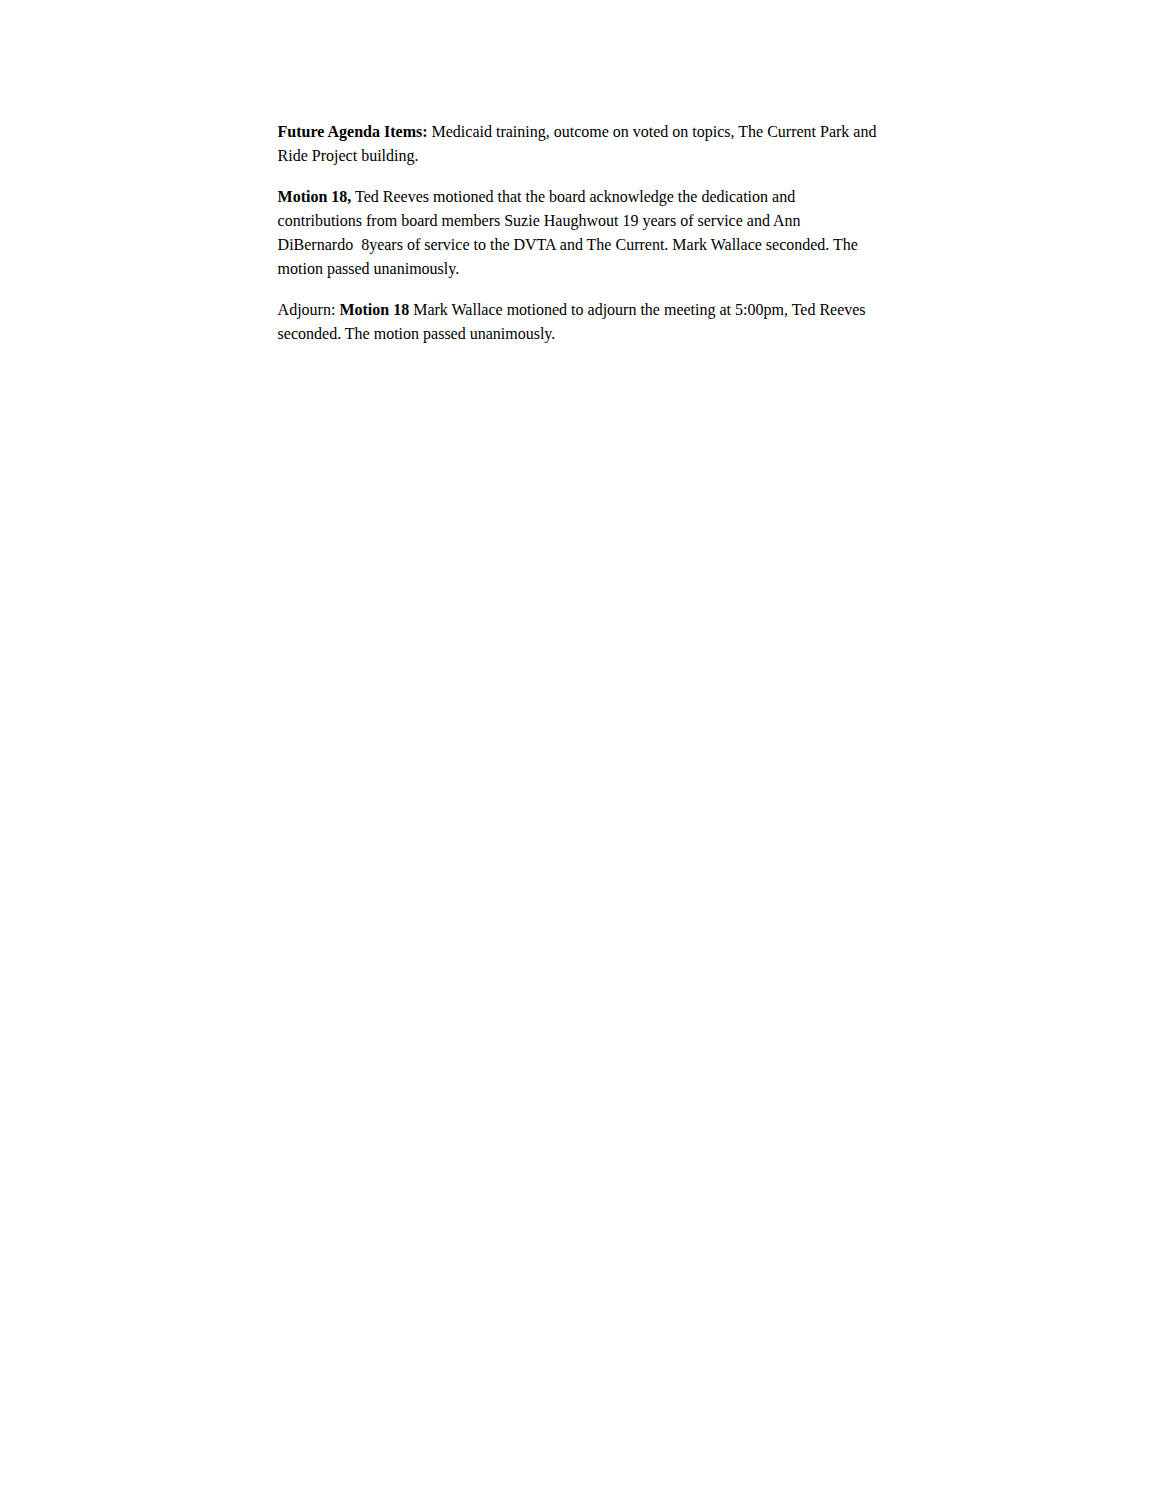Future Agenda Items: Medicaid training, outcome on voted on topics, The Current Park and Ride Project building.
Motion 18, Ted Reeves motioned that the board acknowledge the dedication and contributions from board members Suzie Haughwout 19 years of service and Ann DiBernardo 8years of service to the DVTA and The Current. Mark Wallace seconded. The motion passed unanimously.
Adjourn: Motion 18 Mark Wallace motioned to adjourn the meeting at 5:00pm, Ted Reeves seconded. The motion passed unanimously.